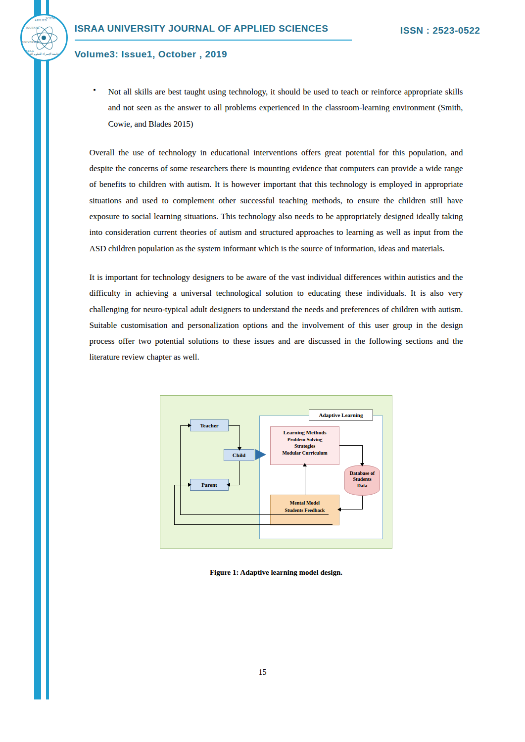ISRAA UNIVERSITY JOURNAL APPLIED SCIENCE
مجلة جامعة الإسراء للعلوم التطبيقية
ISRAA UNIVERSITY JOURNAL OF APPLIED SCIENCES
Volume3: Issue1, October , 2019
ISSN : 2523-0522
Not all skills are best taught using technology, it should be used to teach or reinforce appropriate skills and not seen as the answer to all problems experienced in the classroom-learning environment (Smith, Cowie, and Blades 2015)
Overall the use of technology in educational interventions offers great potential for this population, and despite the concerns of some researchers there is mounting evidence that computers can provide a wide range of benefits to children with autism. It is however important that this technology is employed in appropriate situations and used to complement other successful teaching methods, to ensure the children still have exposure to social learning situations. This technology also needs to be appropriately designed ideally taking into consideration current theories of autism and structured approaches to learning as well as input from the ASD children population as the system informant which is the source of information, ideas and materials.
It is important for technology designers to be aware of the vast individual differences within autistics and the difficulty in achieving a universal technological solution to educating these individuals. It is also very challenging for neuro-typical adult designers to understand the needs and preferences of children with autism. Suitable customisation and personalization options and the involvement of this user group in the design process offer two potential solutions to these issues and are discussed in the following sections and the literature review chapter as well.
Adaptive Learning
Teacher
Parent
Child
Learning Methods Problem Solving
Strategies Modular Curriculum
Database of
Students
Data
Mental Model
Students Feedback
Figure 1: Adaptive learning model design.
15